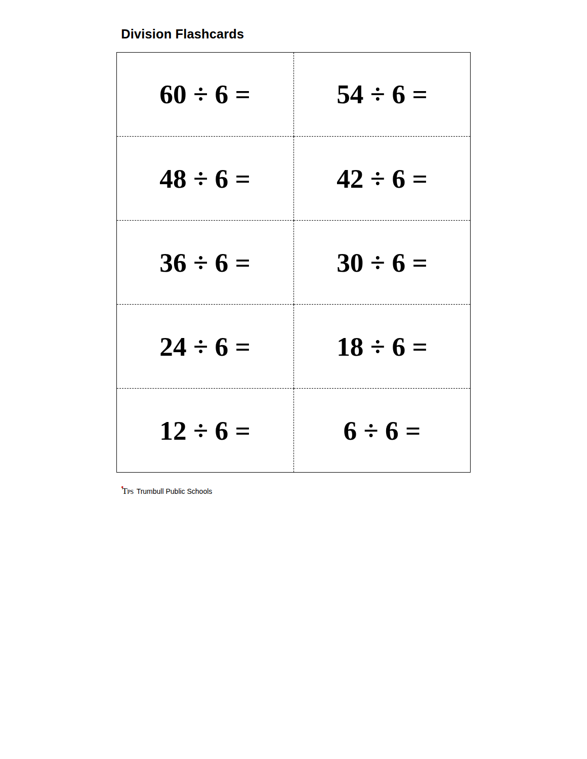Division Flashcards
| 60 ÷ 6 = | 54 ÷ 6 = |
| 48 ÷ 6 = | 42 ÷ 6 = |
| 36 ÷ 6 = | 30 ÷ 6 = |
| 24 ÷ 6 = | 18 ÷ 6 = |
| 12 ÷ 6 = | 6 ÷ 6 = |
•TPS Trumbull Public Schools